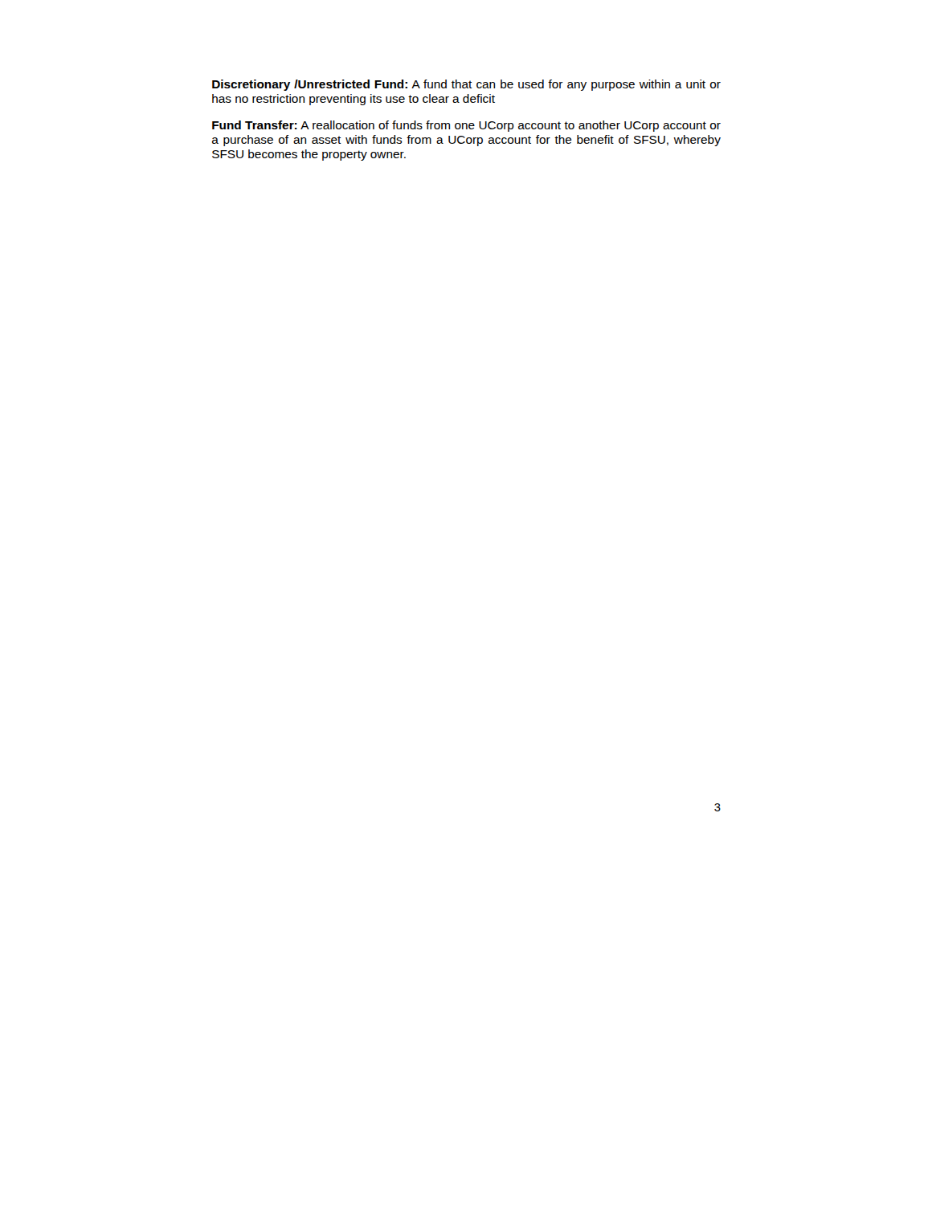Discretionary /Unrestricted Fund: A fund that can be used for any purpose within a unit or has no restriction preventing its use to clear a deficit
Fund Transfer: A reallocation of funds from one UCorp account to another UCorp account or a purchase of an asset with funds from a UCorp account for the benefit of SFSU, whereby SFSU becomes the property owner.
3